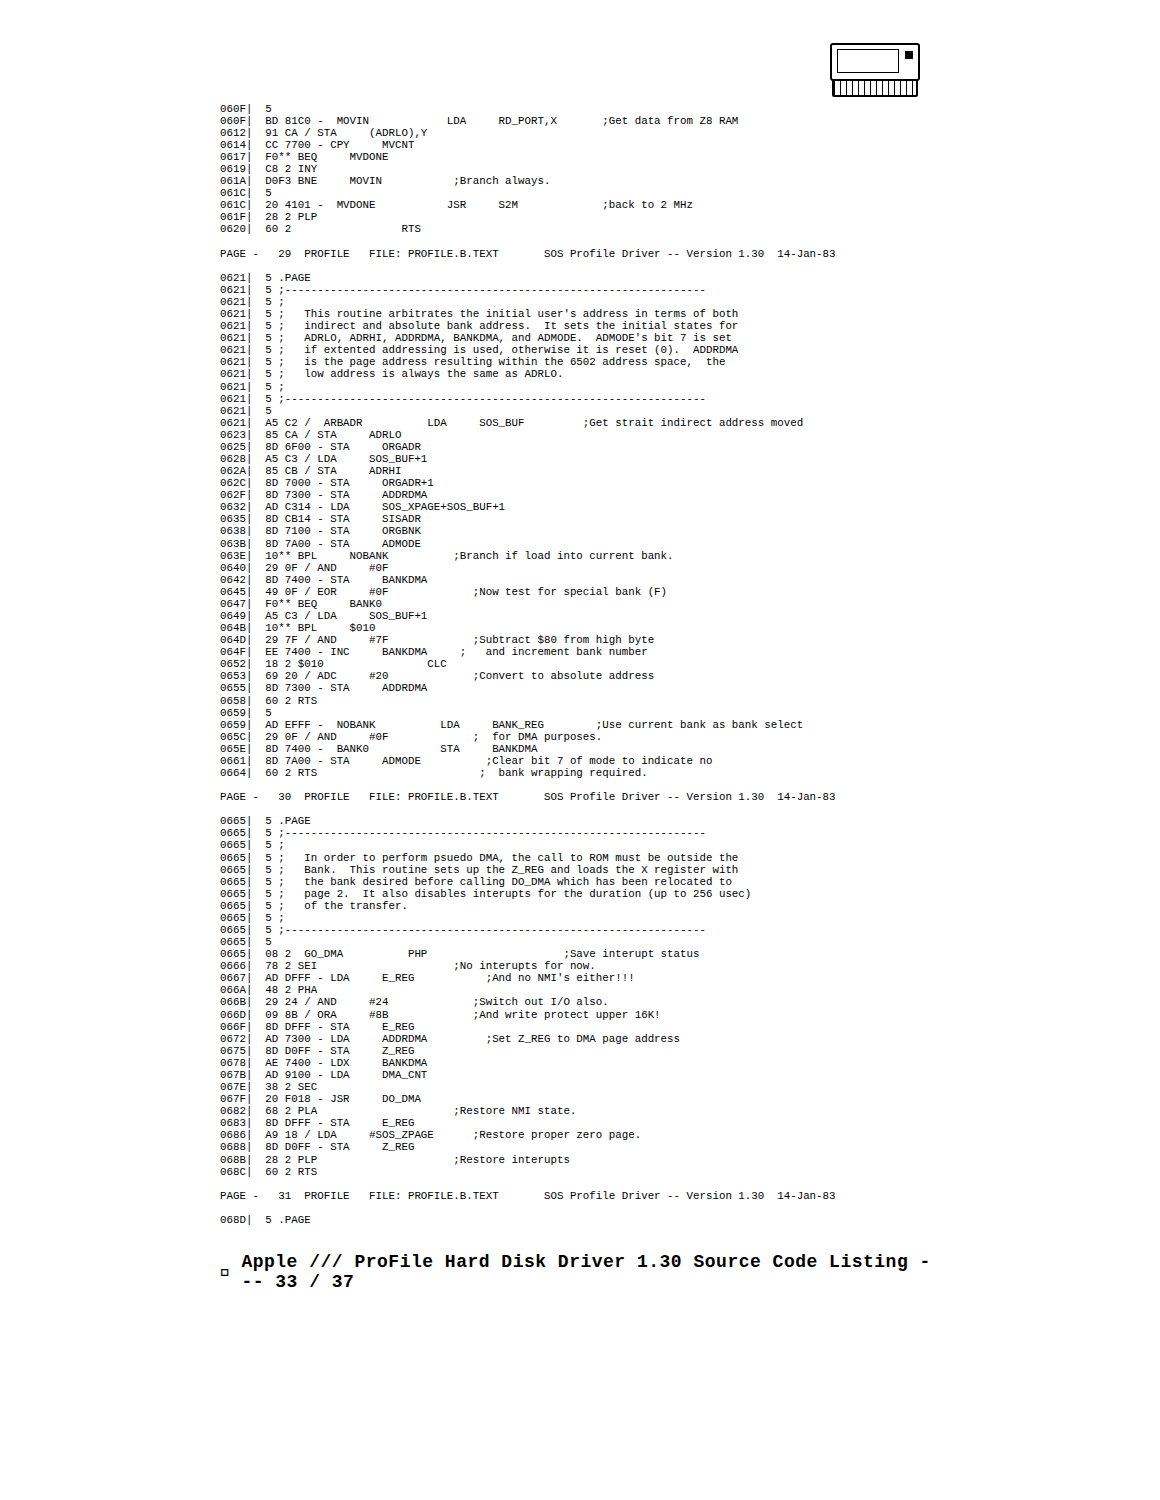
060F|  5
060F|  BD 81C0 -  MOVIN            LDA     RD_PORT,X       ;Get data from Z8 RAM
0612|  91 CA / STA     (ADRLO),Y
0614|  CC 7700 - CPY     MVCNT
0617|  F0** BEQ     MVDONE
0619|  C8 2 INY
061A|  D0F3 BNE     MOVIN           ;Branch always.
061C|  5
061C|  20 4101 -  MVDONE           JSR     S2M             ;back to 2 MHz
061F|  28 2 PLP
0620|  60 2                 RTS

PAGE -   29  PROFILE   FILE: PROFILE.B.TEXT       SOS Profile Driver -- Version 1.30  14-Jan-83

0621|  5 .PAGE
0621|  5 ;-----------------------------------------------------------------
0621|  5 ;
0621|  5 ;   This routine arbitrates the initial user's address in terms of both
0621|  5 ;   indirect and absolute bank address.  It sets the initial states for
0621|  5 ;   ADRLO, ADRHI, ADDRDMA, BANKDMA, and ADMODE.  ADMODE's bit 7 is set
0621|  5 ;   if extented addressing is used, otherwise it is reset (0).  ADDRDMA
0621|  5 ;   is the page address resulting within the 6502 address space,  the
0621|  5 ;   low address is always the same as ADRLO.
0621|  5 ;
0621|  5 ;-----------------------------------------------------------------
0621|  5
0621|  A5 C2 /  ARBADR          LDA     SOS_BUF         ;Get strait indirect address moved
0623|  85 CA / STA     ADRLO
0625|  8D 6F00 - STA     ORGADR
0628|  A5 C3 / LDA     SOS_BUF+1
062A|  85 CB / STA     ADRHI
062C|  8D 7000 - STA     ORGADR+1
062F|  8D 7300 - STA     ADDRDMA
0632|  AD C314 - LDA     SOS_XPAGE+SOS_BUF+1
0635|  8D CB14 - STA     SISADR
0638|  8D 7100 - STA     ORGBNK
063B|  8D 7A00 - STA     ADMODE
063E|  10** BPL     NOBANK          ;Branch if load into current bank.
0640|  29 0F / AND     #0F
0642|  8D 7400 - STA     BANKDMA
0645|  49 0F / EOR     #0F             ;Now test for special bank (F)
0647|  F0** BEQ     BANK0
0649|  A5 C3 / LDA     SOS_BUF+1
064B|  10** BPL     $010
064D|  29 7F / AND     #7F             ;Subtract $80 from high byte
064F|  EE 7400 - INC     BANKDMA     ;   and increment bank number
0652|  18 2 $010                CLC
0653|  69 20 / ADC     #20             ;Convert to absolute address
0655|  8D 7300 - STA     ADDRDMA
0658|  60 2 RTS
0659|  5
0659|  AD EFFF -  NOBANK          LDA     BANK_REG        ;Use current bank as bank select
065C|  29 0F / AND     #0F             ;  for DMA purposes.
065E|  8D 7400 -  BANK0           STA     BANKDMA
0661|  8D 7A00 - STA     ADMODE          ;Clear bit 7 of mode to indicate no
0664|  60 2 RTS                         ;  bank wrapping required.

PAGE -   30  PROFILE   FILE: PROFILE.B.TEXT       SOS Profile Driver -- Version 1.30  14-Jan-83

0665|  5 .PAGE
0665|  5 ;-----------------------------------------------------------------
0665|  5 ;
0665|  5 ;   In order to perform psuedo DMA, the call to ROM must be outside the
0665|  5 ;   Bank.  This routine sets up the Z_REG and loads the X register with
0665|  5 ;   the bank desired before calling DO_DMA which has been relocated to
0665|  5 ;   page 2.  It also disables interupts for the duration (up to 256 usec)
0665|  5 ;   of the transfer.
0665|  5 ;
0665|  5 ;-----------------------------------------------------------------
0665|  5
0665|  08 2  GO_DMA          PHP                     ;Save interupt status
0666|  78 2 SEI                     ;No interupts for now.
0667|  AD DFFF - LDA     E_REG           ;And no NMI's either!!!
066A|  48 2 PHA
066B|  29 24 / AND     #24             ;Switch out I/O also.
066D|  09 8B / ORA     #8B             ;And write protect upper 16K!
066F|  8D DFFF - STA     E_REG
0672|  AD 7300 - LDA     ADDRDMA         ;Set Z_REG to DMA page address
0675|  8D D0FF - STA     Z_REG
0678|  AE 7400 - LDX     BANKDMA
067B|  AD 9100 - LDA     DMA_CNT
067E|  38 2 SEC
067F|  20 F018 - JSR     DO_DMA
0682|  68 2 PLA                     ;Restore NMI state.
0683|  8D DFFF - STA     E_REG
0686|  A9 18 / LDA     #SOS_ZPAGE      ;Restore proper zero page.
0688|  8D D0FF - STA     Z_REG
068B|  28 2 PLP                     ;Restore interupts
068C|  60 2 RTS

PAGE -   31  PROFILE   FILE: PROFILE.B.TEXT       SOS Profile Driver -- Version 1.30  14-Jan-83

068D|  5 .PAGE
 Apple /// ProFile Hard Disk Driver 1.30 Source Code Listing --- 33 / 37